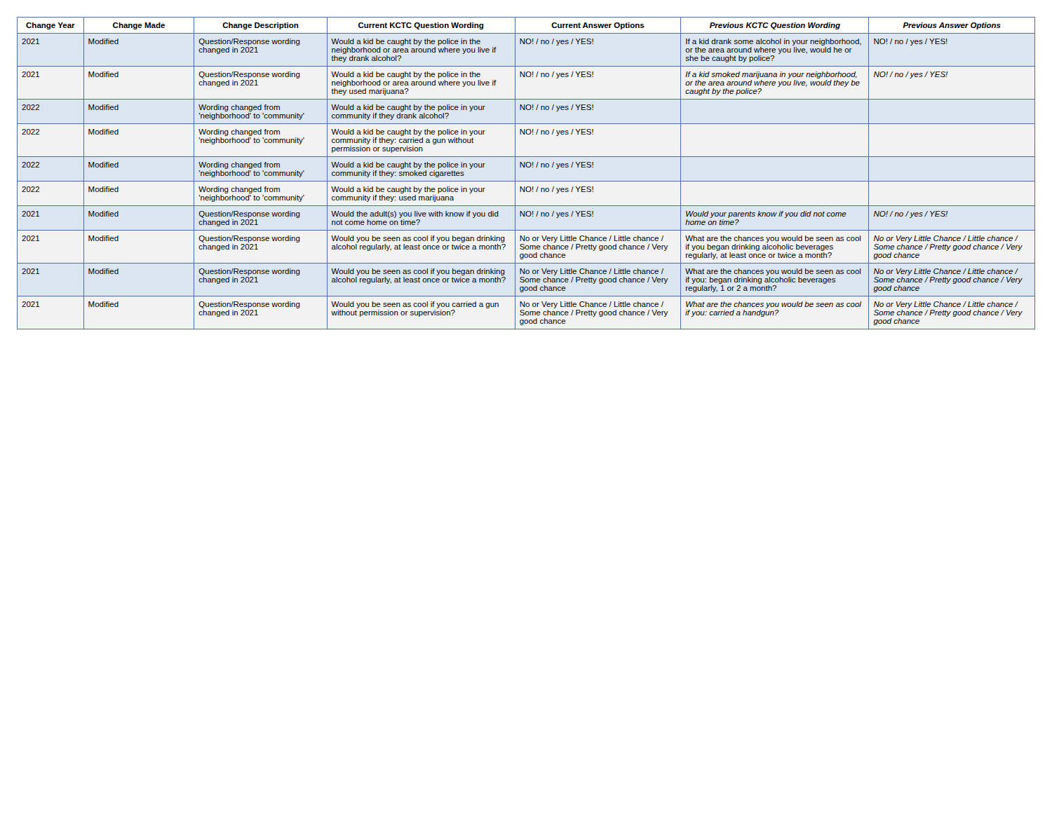KCTC Question Wording Change Log
| Change Year | Change Made | Change Description | Current KCTC Question Wording | Current Answer Options | Previous KCTC Question Wording | Previous Answer Options |
| --- | --- | --- | --- | --- | --- | --- |
| 2021 | Modified | Question/Response wording changed in 2021 | Would a kid be caught by the police in the neighborhood or area around where you live if they drank alcohol? | NO! / no / yes / YES! | If a kid drank some alcohol in your neighborhood, or the area around where you live, would he or she be caught by police? | NO! / no / yes / YES! |
| 2021 | Modified | Question/Response wording changed in 2021 | Would a kid be caught by the police in the neighborhood or area around where you live if they used marijuana? | NO! / no / yes / YES! | If a kid smoked marijuana in your neighborhood, or the area around where you live, would they be caught by the police? | NO! / no / yes / YES! |
| 2022 | Modified | Wording changed from 'neighborhood' to 'community' | Would a kid be caught by the police in your community if they drank alcohol? | NO! / no / yes / YES! | | |
| 2022 | Modified | Wording changed from 'neighborhood' to 'community' | Would a kid be caught by the police in your community if they: carried a gun without permission or supervision | NO! / no / yes / YES! | | |
| 2022 | Modified | Wording changed from 'neighborhood' to 'community' | Would a kid be caught by the police in your community if they: smoked cigarettes | NO! / no / yes / YES! | | |
| 2022 | Modified | Wording changed from 'neighborhood' to 'community' | Would a kid be caught by the police in your community if they: used marijuana | NO! / no / yes / YES! | | |
| 2021 | Modified | Question/Response wording changed in 2021 | Would the adult(s) you live with know if you did not come home on time? | NO! / no / yes / YES! | Would your parents know if you did not come home on time? | NO! / no / yes / YES! |
| 2021 | Modified | Question/Response wording changed in 2021 | Would you be seen as cool if you began drinking alcohol regularly, at least once or twice a month? | No or Very Little Chance / Little chance / Some chance / Pretty good chance / Very good chance | What are the chances you would be seen as cool if you began drinking alcoholic beverages regularly, at least once or twice a month? | No or Very Little Chance / Little chance / Some chance / Pretty good chance / Very good chance |
| 2021 | Modified | Question/Response wording changed in 2021 | Would you be seen as cool if you began drinking alcohol regularly, at least once or twice a month? | No or Very Little Chance / Little chance / Some chance / Pretty good chance / Very good chance | What are the chances you would be seen as cool if you: began drinking alcoholic beverages regularly, 1 or 2 a month? | No or Very Little Chance / Little chance / Some chance / Pretty good chance / Very good chance |
| 2021 | Modified | Question/Response wording changed in 2021 | Would you be seen as cool if you carried a gun without permission or supervision? | No or Very Little Chance / Little chance / Some chance / Pretty good chance / Very good chance | What are the chances you would be seen as cool if you: carried a handgun? | No or Very Little Chance / Little chance / Some chance / Pretty good chance / Very good chance |